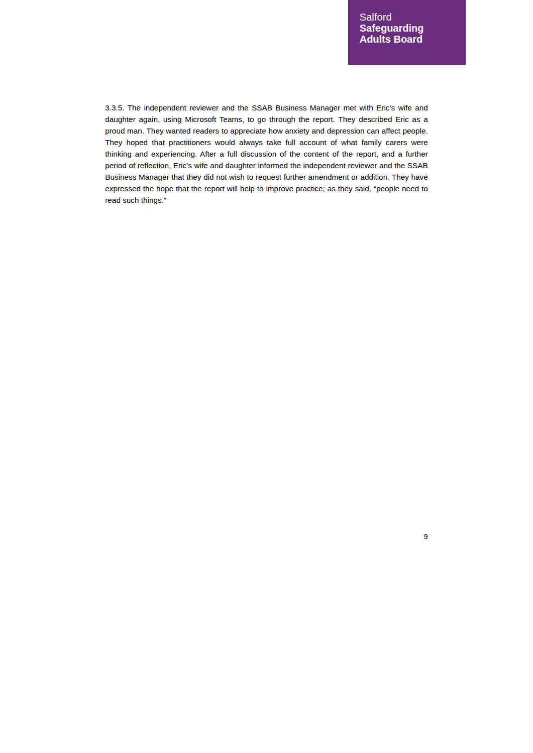Salford
Safeguarding
Adults Board
3.3.5. The independent reviewer and the SSAB Business Manager met with Eric’s wife and daughter again, using Microsoft Teams, to go through the report. They described Eric as a proud man. They wanted readers to appreciate how anxiety and depression can affect people. They hoped that practitioners would always take full account of what family carers were thinking and experiencing. After a full discussion of the content of the report, and a further period of reflection, Eric’s wife and daughter informed the independent reviewer and the SSAB Business Manager that they did not wish to request further amendment or addition. They have expressed the hope that the report will help to improve practice; as they said, “people need to read such things.”
9